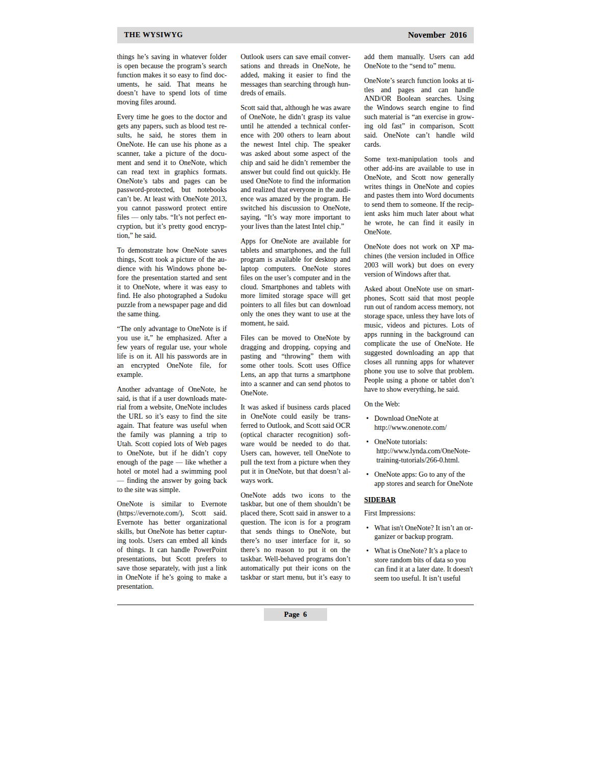THE WYSIWYG November 2016
things he’s saving in whatever folder is open because the program’s search function makes it so easy to find documents, he said. That means he doesn’t have to spend lots of time moving files around.
Every time he goes to the doctor and gets any papers, such as blood test results, he said, he stores them in OneNote. He can use his phone as a scanner, take a picture of the document and send it to OneNote, which can read text in graphics formats. OneNote’s tabs and pages can be password-protected, but notebooks can’t be. At least with OneNote 2013, you cannot password protect entire files — only tabs. “It’s not perfect encryption, but it’s pretty good encryption,” he said.
To demonstrate how OneNote saves things, Scott took a picture of the audience with his Windows phone before the presentation started and sent it to OneNote, where it was easy to find. He also photographed a Sudoku puzzle from a newspaper page and did the same thing.
“The only advantage to OneNote is if you use it,” he emphasized. After a few years of regular use, your whole life is on it. All his passwords are in an encrypted OneNote file, for example.
Another advantage of OneNote, he said, is that if a user downloads material from a website, OneNote includes the URL so it’s easy to find the site again. That feature was useful when the family was planning a trip to Utah. Scott copied lots of Web pages to OneNote, but if he didn’t copy enough of the page — like whether a hotel or motel had a swimming pool — finding the answer by going back to the site was simple.
OneNote is similar to Evernote (https://evernote.com/), Scott said. Evernote has better organizational skills, but OneNote has better capturing tools. Users can embed all kinds of things. It can handle PowerPoint presentations, but Scott prefers to save those separately, with just a link in OneNote if he’s going to make a presentation.
Outlook users can save email conversations and threads in OneNote, he added, making it easier to find the messages than searching through hundreds of emails.
Scott said that, although he was aware of OneNote, he didn’t grasp its value until he attended a technical conference with 200 others to learn about the newest Intel chip. The speaker was asked about some aspect of the chip and said he didn’t remember the answer but could find out quickly. He used OneNote to find the information and realized that everyone in the audience was amazed by the program. He switched his discussion to OneNote, saying, “It’s way more important to your lives than the latest Intel chip.”
Apps for OneNote are available for tablets and smartphones, and the full program is available for desktop and laptop computers. OneNote stores files on the user’s computer and in the cloud. Smartphones and tablets with more limited storage space will get pointers to all files but can download only the ones they want to use at the moment, he said.
Files can be moved to OneNote by dragging and dropping, copying and pasting and “throwing” them with some other tools. Scott uses Office Lens, an app that turns a smartphone into a scanner and can send photos to OneNote.
It was asked if business cards placed in OneNote could easily be transferred to Outlook, and Scott said OCR (optical character recognition) software would be needed to do that. Users can, however, tell OneNote to pull the text from a picture when they put it in OneNote, but that doesn’t always work.
OneNote adds two icons to the taskbar, but one of them shouldn’t be placed there, Scott said in answer to a question. The icon is for a program that sends things to OneNote, but there’s no user interface for it, so there’s no reason to put it on the taskbar. Well-behaved programs don’t automatically put their icons on the taskbar or start menu, but it’s easy to add them manually. Users can add OneNote to the “send to” menu.
OneNote’s search function looks at titles and pages and can handle AND/OR Boolean searches. Using the Windows search engine to find such material is “an exercise in growing old fast” in comparison, Scott said. OneNote can’t handle wild cards.
Some text-manipulation tools and other add-ins are available to use in OneNote, and Scott now generally writes things in OneNote and copies and pastes them into Word documents to send them to someone. If the recipient asks him much later about what he wrote, he can find it easily in OneNote.
OneNote does not work on XP machines (the version included in Office 2003 will work) but does on every version of Windows after that.
Asked about OneNote use on smartphones, Scott said that most people run out of random access memory, not storage space, unless they have lots of music, videos and pictures. Lots of apps running in the background can complicate the use of OneNote. He suggested downloading an app that closes all running apps for whatever phone you use to solve that problem. People using a phone or tablet don’t have to show everything, he said.
On the Web:
Download OneNote at http://www.onenote.com/
OneNote tutorials:http://www.lynda.com/OneNote-training-tutorials/266-0.html.
OneNote apps: Go to any of the app stores and search for OneNote
SIDEBAR
First Impressions:
What isn't OneNote? It isn’t an organizer or backup program.
What is OneNote? It’s a place to store random bits of data so you can find it at a later date. It doesn't seem too useful. It isn’t useful
Page 6